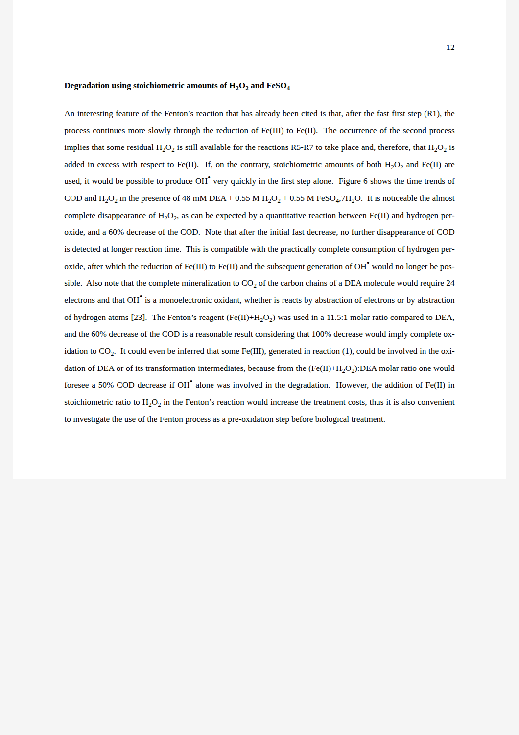12
Degradation using stoichiometric amounts of H2O2 and FeSO4
An interesting feature of the Fenton’s reaction that has already been cited is that, after the fast first step (R1), the process continues more slowly through the reduction of Fe(III) to Fe(II). The occurrence of the second process implies that some residual H2O2 is still available for the reactions R5-R7 to take place and, therefore, that H2O2 is added in excess with respect to Fe(II). If, on the contrary, stoichiometric amounts of both H2O2 and Fe(II) are used, it would be possible to produce OH• very quickly in the first step alone. Figure 6 shows the time trends of COD and H2O2 in the presence of 48 mM DEA + 0.55 M H2O2 + 0.55 M FeSO4,7H2O. It is noticeable the almost complete disappearance of H2O2, as can be expected by a quantitative reaction between Fe(II) and hydrogen peroxide, and a 60% decrease of the COD. Note that after the initial fast decrease, no further disappearance of COD is detected at longer reaction time. This is compatible with the practically complete consumption of hydrogen peroxide, after which the reduction of Fe(III) to Fe(II) and the subsequent generation of OH• would no longer be possible. Also note that the complete mineralization to CO2 of the carbon chains of a DEA molecule would require 24 electrons and that OH• is a monoelectronic oxidant, whether is reacts by abstraction of electrons or by abstraction of hydrogen atoms [23]. The Fenton’s reagent (Fe(II)+H2O2) was used in a 11.5:1 molar ratio compared to DEA, and the 60% decrease of the COD is a reasonable result considering that 100% decrease would imply complete oxidation to CO2. It could even be inferred that some Fe(III), generated in reaction (1), could be involved in the oxidation of DEA or of its transformation intermediates, because from the (Fe(II)+H2O2):DEA molar ratio one would foresee a 50% COD decrease if OH• alone was involved in the degradation. However, the addition of Fe(II) in stoichiometric ratio to H2O2 in the Fenton’s reaction would increase the treatment costs, thus it is also convenient to investigate the use of the Fenton process as a pre-oxidation step before biological treatment.